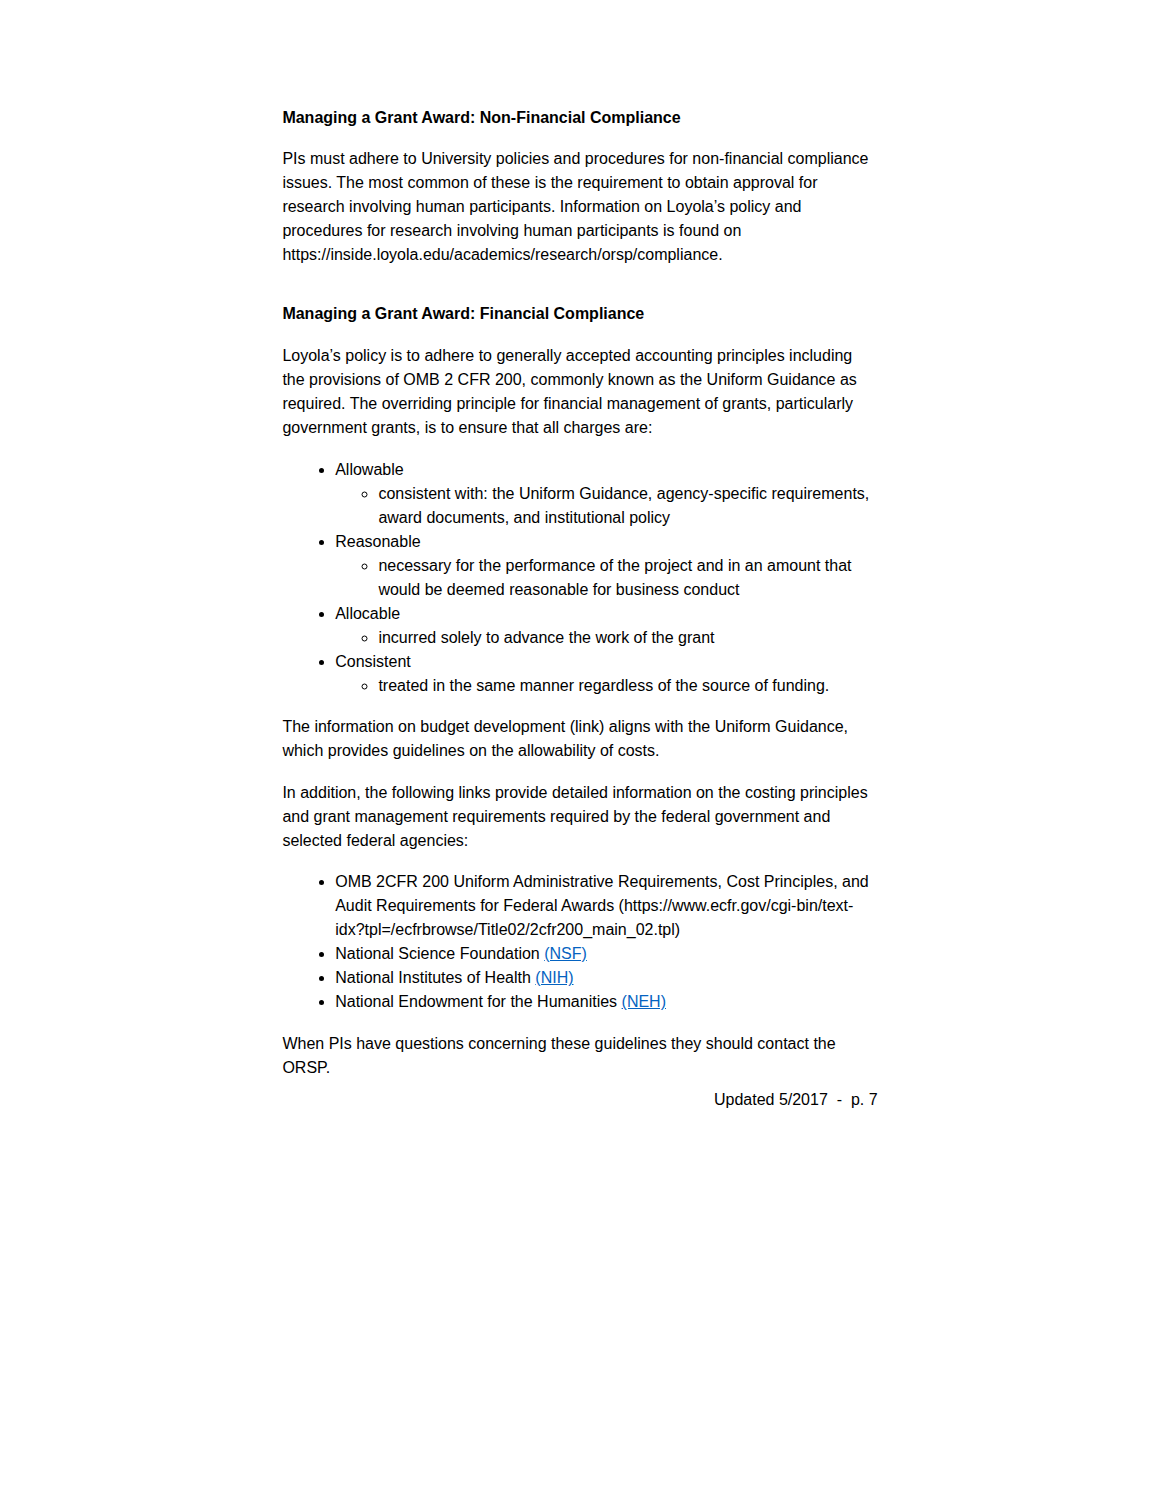Managing a Grant Award: Non-Financial Compliance
PIs must adhere to University policies and procedures for non-financial compliance issues. The most common of these is the requirement to obtain approval for research involving human participants. Information on Loyola’s policy and procedures for research involving human participants is found on https://inside.loyola.edu/academics/research/orsp/compliance.
Managing a Grant Award: Financial Compliance
Loyola’s policy is to adhere to generally accepted accounting principles including the provisions of OMB 2 CFR 200, commonly known as the Uniform Guidance as required. The overriding principle for financial management of grants, particularly government grants, is to ensure that all charges are:
Allowable
consistent with: the Uniform Guidance, agency-specific requirements, award documents, and institutional policy
Reasonable
necessary for the performance of the project and in an amount that would be deemed reasonable for business conduct
Allocable
incurred solely to advance the work of the grant
Consistent
treated in the same manner regardless of the source of funding.
The information on budget development (link) aligns with the Uniform Guidance, which provides guidelines on the allowability of costs.
In addition, the following links provide detailed information on the costing principles and grant management requirements required by the federal government and selected federal agencies:
OMB 2CFR 200 Uniform Administrative Requirements, Cost Principles, and Audit Requirements for Federal Awards (https://www.ecfr.gov/cgi-bin/text-idx?tpl=/ecfrbrowse/Title02/2cfr200_main_02.tpl)
National Science Foundation (NSF)
National Institutes of Health (NIH)
National Endowment for the Humanities (NEH)
When PIs have questions concerning these guidelines they should contact the ORSP.
Updated 5/2017 - p. 7